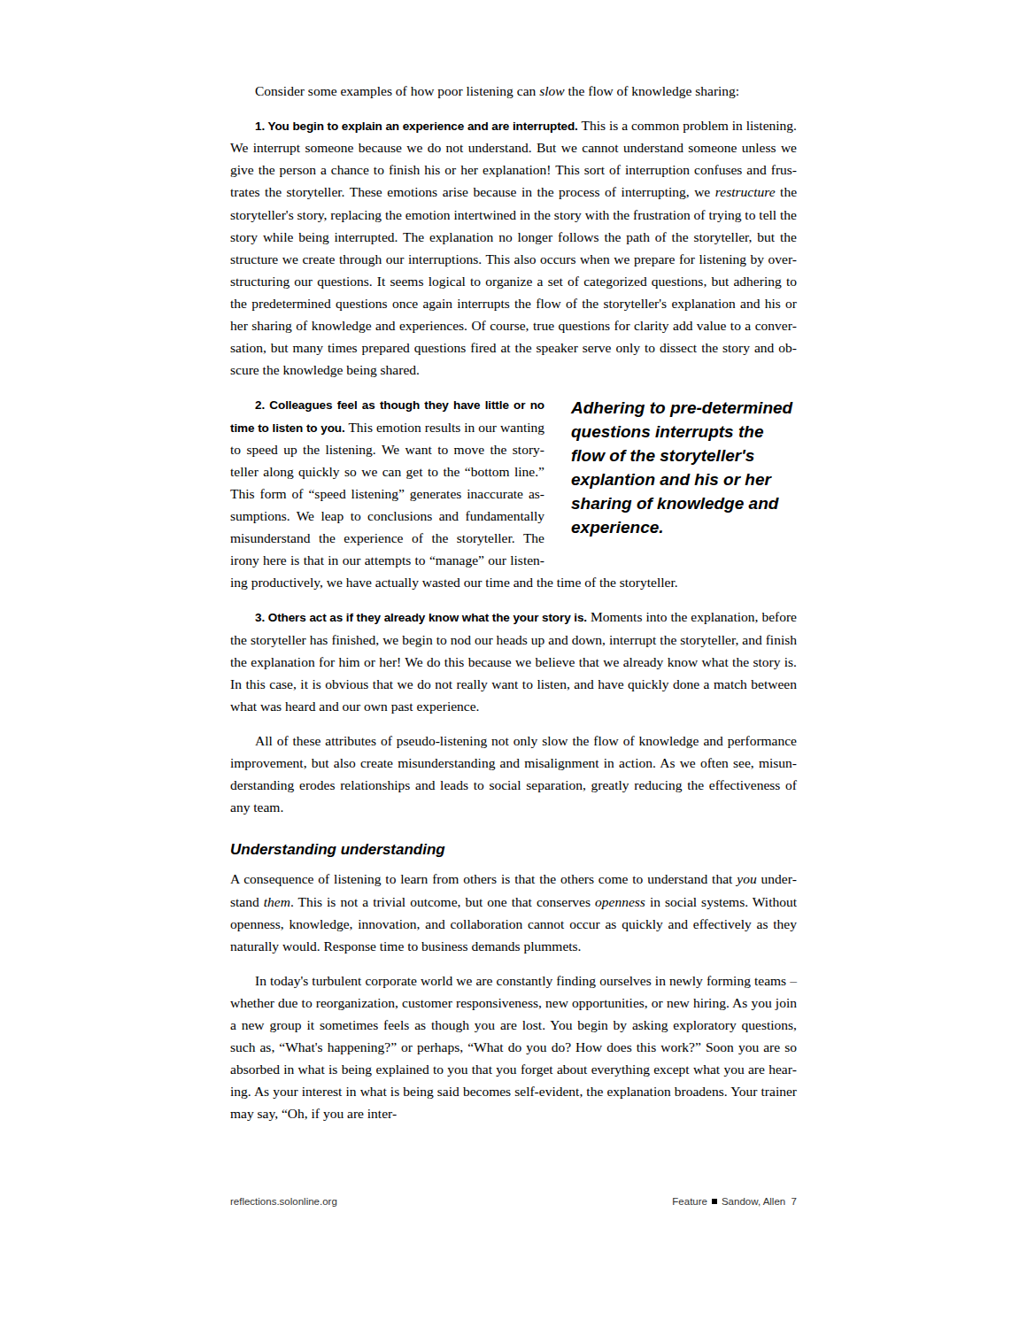Consider some examples of how poor listening can slow the flow of knowledge sharing:
1. You begin to explain an experience and are interrupted. This is a common problem in listening. We interrupt someone because we do not understand. But we cannot understand someone unless we give the person a chance to finish his or her explanation! This sort of interruption confuses and frustrates the storyteller. These emotions arise because in the process of interrupting, we restructure the storyteller's story, replacing the emotion intertwined in the story with the frustration of trying to tell the story while being interrupted. The explanation no longer follows the path of the storyteller, but the structure we create through our interruptions. This also occurs when we prepare for listening by over-structuring our questions. It seems logical to organize a set of categorized questions, but adhering to the predetermined questions once again interrupts the flow of the storyteller's explanation and his or her sharing of knowledge and experiences. Of course, true questions for clarity add value to a conversation, but many times prepared questions fired at the speaker serve only to dissect the story and obscure the knowledge being shared.
Adhering to pre-determined questions interrupts the flow of the storyteller's explantion and his or her sharing of knowledge and experience.
2. Colleagues feel as though they have little or no time to listen to you. This emotion results in our wanting to speed up the listening. We want to move the storyteller along quickly so we can get to the “bottom line.” This form of “speed listening” generates inaccurate assumptions. We leap to conclusions and fundamentally misunderstand the experience of the storyteller. The irony here is that in our attempts to “manage” our listening productively, we have actually wasted our time and the time of the storyteller.
3. Others act as if they already know what the your story is. Moments into the explanation, before the storyteller has finished, we begin to nod our heads up and down, interrupt the storyteller, and finish the explanation for him or her! We do this because we believe that we already know what the story is. In this case, it is obvious that we do not really want to listen, and have quickly done a match between what was heard and our own past experience.
All of these attributes of pseudo-listening not only slow the flow of knowledge and performance improvement, but also create misunderstanding and misalignment in action. As we often see, misunderstanding erodes relationships and leads to social separation, greatly reducing the effectiveness of any team.
Understanding understanding
A consequence of listening to learn from others is that the others come to understand that you understand them. This is not a trivial outcome, but one that conserves openness in social systems. Without openness, knowledge, innovation, and collaboration cannot occur as quickly and effectively as they naturally would. Response time to business demands plummets.
In today's turbulent corporate world we are constantly finding ourselves in newly forming teams – whether due to reorganization, customer responsiveness, new opportunities, or new hiring. As you join a new group it sometimes feels as though you are lost. You begin by asking exploratory questions, such as, “What's happening?” or perhaps, “What do you do? How does this work?” Soon you are so absorbed in what is being explained to you that you forget about everything except what you are hearing. As your interest in what is being said becomes self-evident, the explanation broadens. Your trainer may say, “Oh, if you are inter-
reflections.solonline.org
Feature Sandow, Allen 7